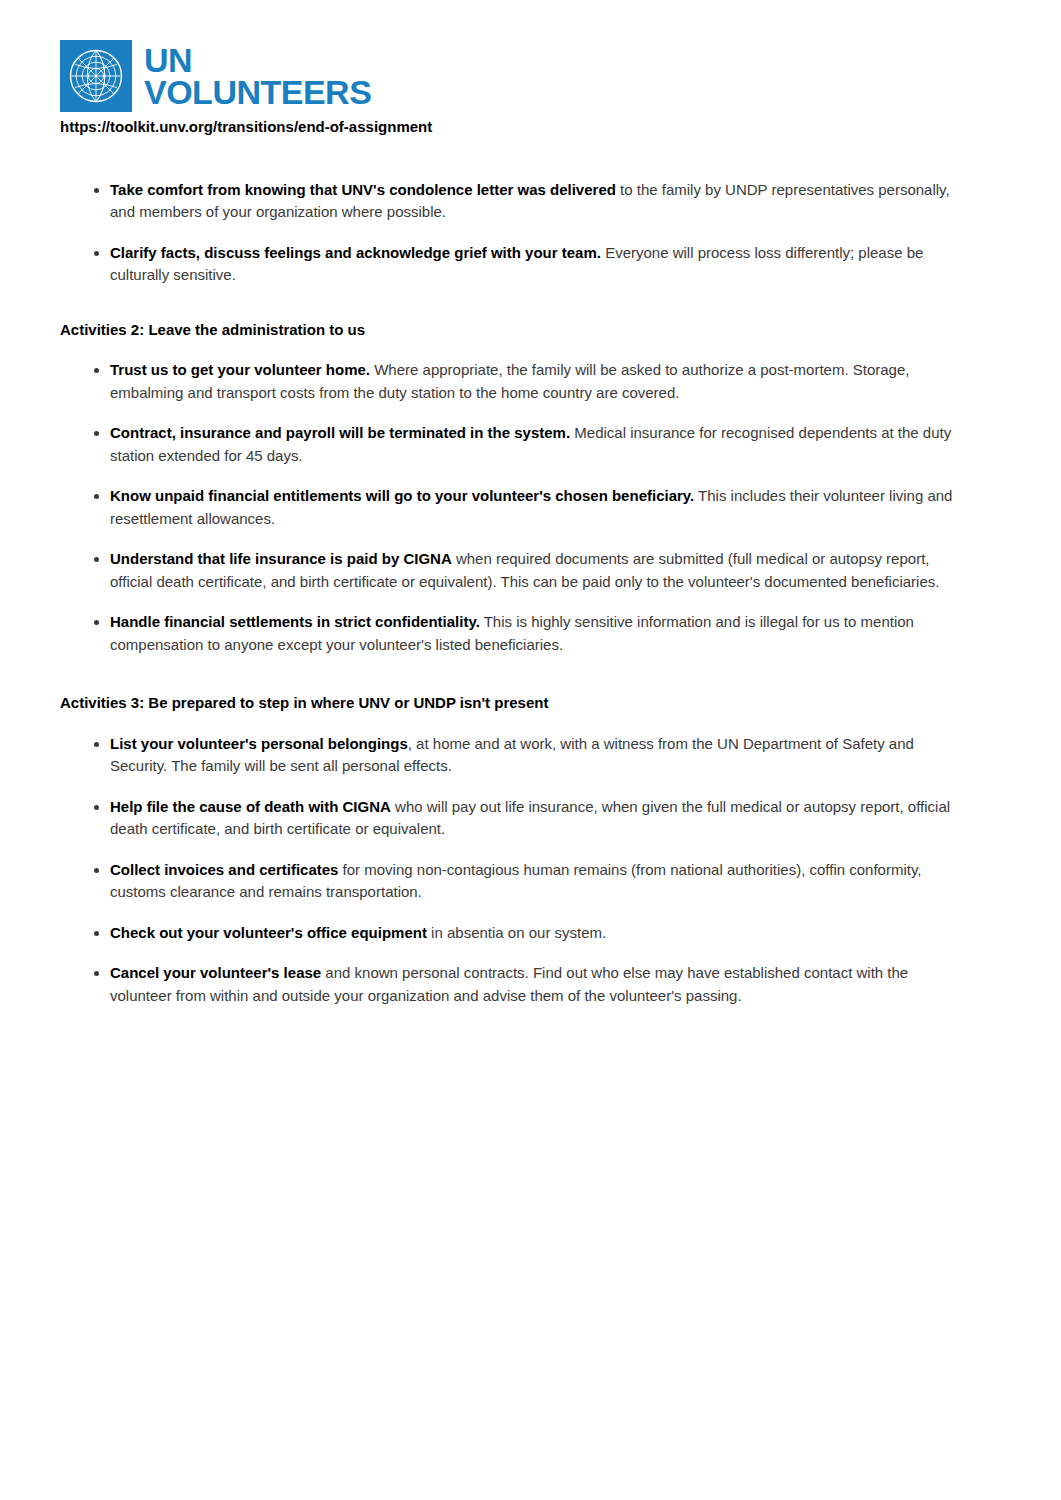UN VOLUNTEERS
https://toolkit.unv.org/transitions/end-of-assignment
Take comfort from knowing that UNV's condolence letter was delivered to the family by UNDP representatives personally, and members of your organization where possible.
Clarify facts, discuss feelings and acknowledge grief with your team. Everyone will process loss differently; please be culturally sensitive.
Activities 2: Leave the administration to us
Trust us to get your volunteer home. Where appropriate, the family will be asked to authorize a post-mortem. Storage, embalming and transport costs from the duty station to the home country are covered.
Contract, insurance and payroll will be terminated in the system. Medical insurance for recognised dependents at the duty station extended for 45 days.
Know unpaid financial entitlements will go to your volunteer's chosen beneficiary. This includes their volunteer living and resettlement allowances.
Understand that life insurance is paid by CIGNA when required documents are submitted (full medical or autopsy report, official death certificate, and birth certificate or equivalent). This can be paid only to the volunteer's documented beneficiaries.
Handle financial settlements in strict confidentiality. This is highly sensitive information and is illegal for us to mention compensation to anyone except your volunteer's listed beneficiaries.
Activities 3: Be prepared to step in where UNV or UNDP isn't present
List your volunteer's personal belongings, at home and at work, with a witness from the UN Department of Safety and Security. The family will be sent all personal effects.
Help file the cause of death with CIGNA who will pay out life insurance, when given the full medical or autopsy report, official death certificate, and birth certificate or equivalent.
Collect invoices and certificates for moving non-contagious human remains (from national authorities), coffin conformity, customs clearance and remains transportation.
Check out your volunteer's office equipment in absentia on our system.
Cancel your volunteer's lease and known personal contracts. Find out who else may have established contact with the volunteer from within and outside your organization and advise them of the volunteer's passing.